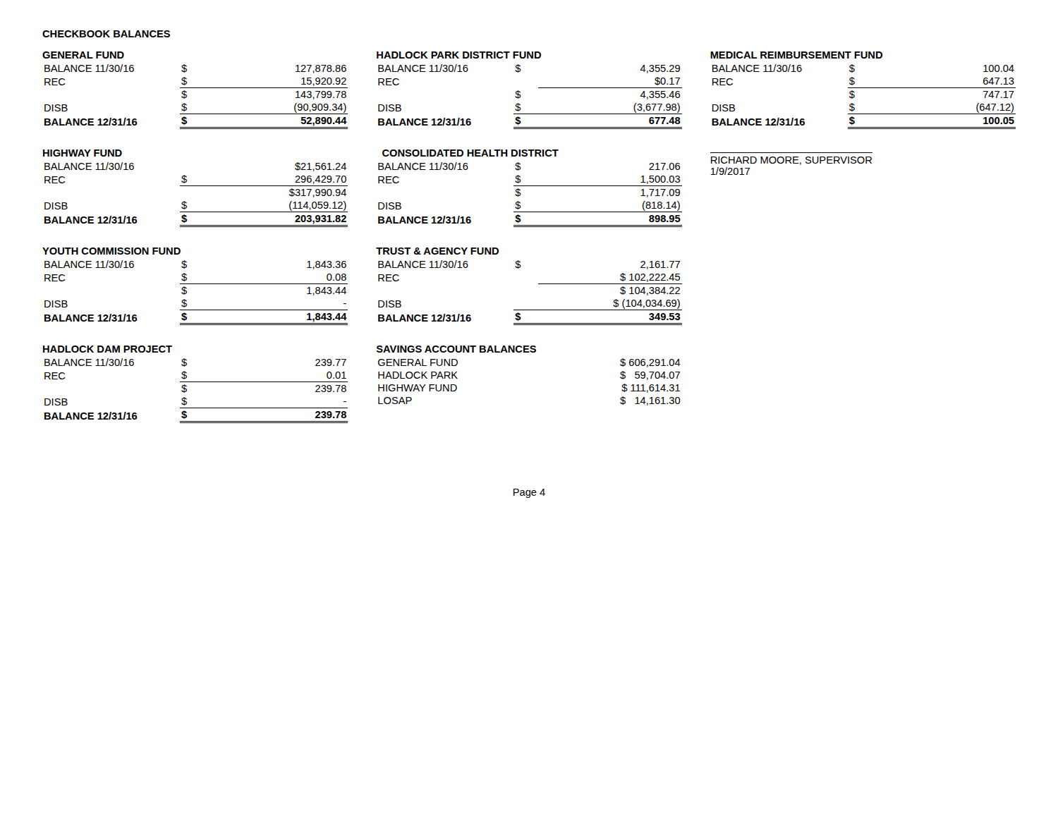CHECKBOOK BALANCES
GENERAL FUND
| BALANCE 11/30/16 | $ | 127,878.86 |
| REC | $ | 15,920.92 |
| | $ | 143,799.78 |
| DISB | $ | (90,909.34) |
| BALANCE 12/31/16 | $ | 52,890.44 |
HADLOCK PARK DISTRICT FUND
| BALANCE 11/30/16 | $ | 4,355.29 |
| REC | | $0.17 |
| | $ | 4,355.46 |
| DISB | $ | (3,677.98) |
| BALANCE 12/31/16 | $ | 677.48 |
MEDICAL REIMBURSEMENT FUND
| BALANCE 11/30/16 | $ | 100.04 |
| REC | $ | 647.13 |
| | $ | 747.17 |
| DISB | $ | (647.12) |
| BALANCE 12/31/16 | $ | 100.05 |
HIGHWAY FUND
| BALANCE 11/30/16 | | $21,561.24 |
| REC | $ | 296,429.70 |
| | | $317,990.94 |
| DISB | $ | (114,059.12) |
| BALANCE 12/31/16 | $ | 203,931.82 |
CONSOLIDATED HEALTH DISTRICT
| BALANCE 11/30/16 | $ | 217.06 |
| REC | $ | 1,500.03 |
| | $ | 1,717.09 |
| DISB | $ | (818.14) |
| BALANCE 12/31/16 | $ | 898.95 |
RICHARD MOORE, SUPERVISOR
1/9/2017
YOUTH COMMISSION FUND
| BALANCE 11/30/16 | $ | 1,843.36 |
| REC | $ | 0.08 |
| | $ | 1,843.44 |
| DISB | $ | - |
| BALANCE 12/31/16 | $ | 1,843.44 |
TRUST & AGENCY FUND
| BALANCE 11/30/16 | $ | 2,161.77 |
| REC | | $ 102,222.45 |
| | | $ 104,384.22 |
| DISB | | $ (104,034.69) |
| BALANCE 12/31/16 | $ | 349.53 |
HADLOCK DAM PROJECT
| BALANCE 11/30/16 | $ | 239.77 |
| REC | $ | 0.01 |
| | $ | 239.78 |
| DISB | $ | - |
| BALANCE 12/31/16 | $ | 239.78 |
SAVINGS ACCOUNT BALANCES
| GENERAL FUND | $ 606,291.04 |
| HADLOCK PARK | $ 59,704.07 |
| HIGHWAY FUND | $ 111,614.31 |
| LOSAP | $ 14,161.30 |
Page 4